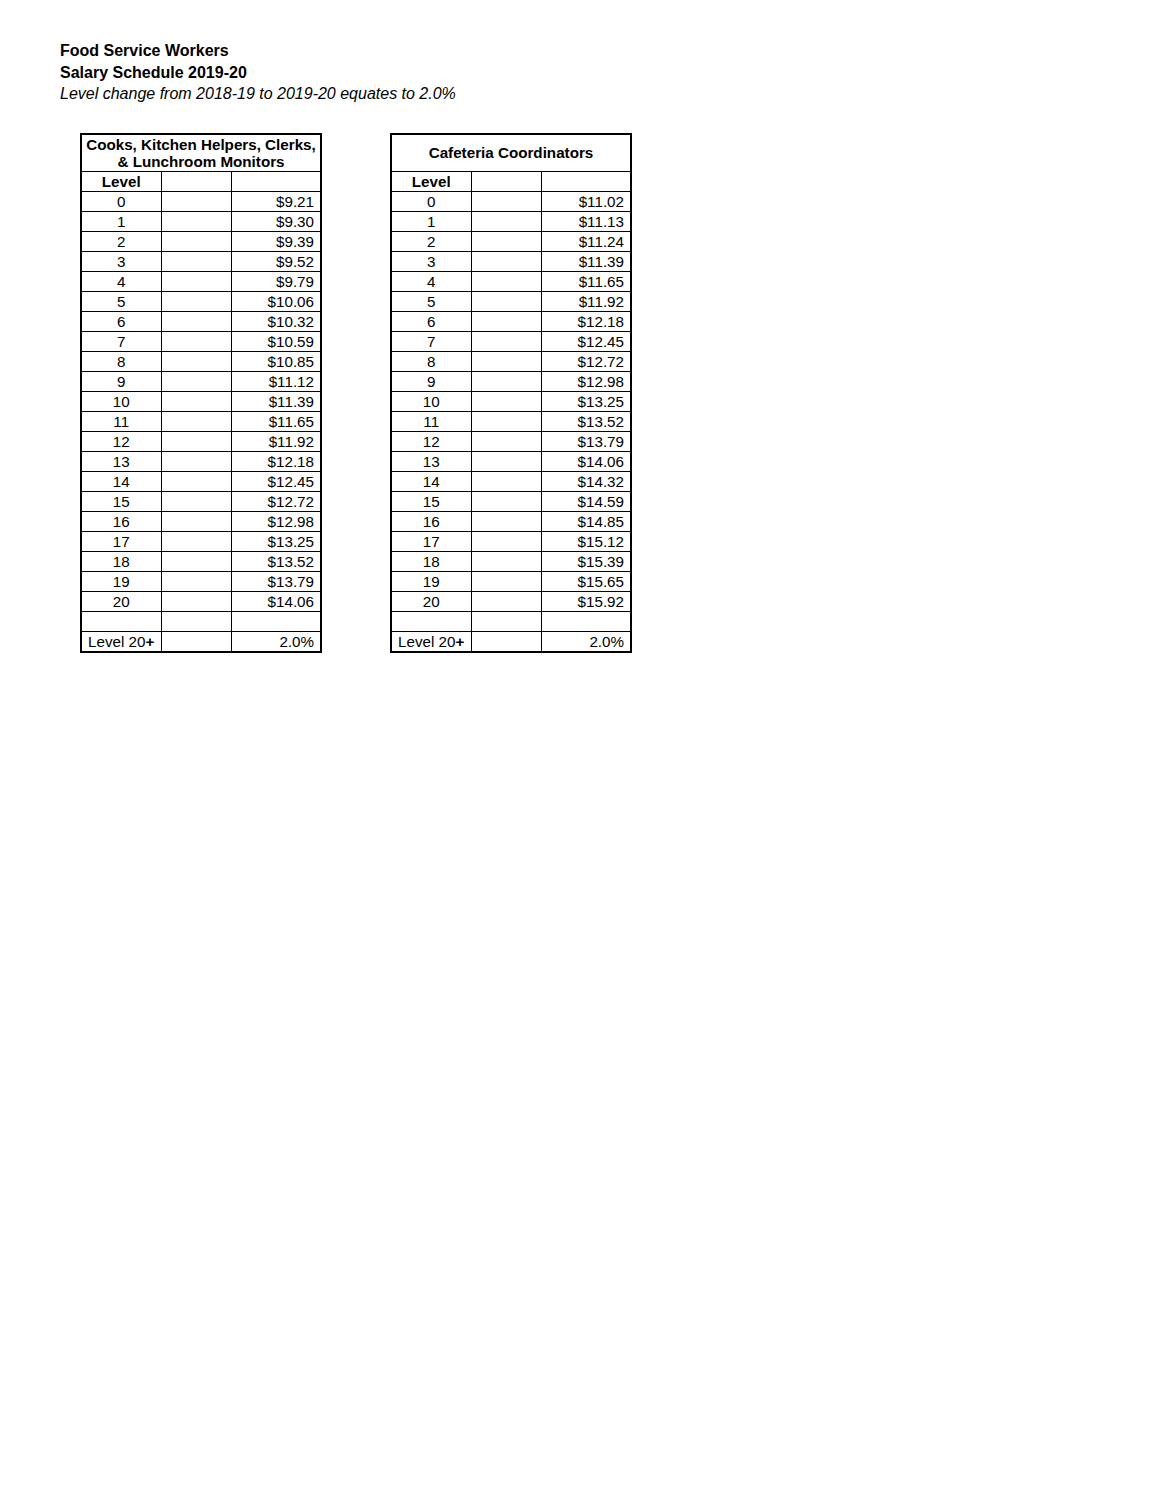Food Service Workers
Salary Schedule 2019-20
Level change from 2018-19 to 2019-20 equates to 2.0%
| Cooks, Kitchen Helpers, Clerks, & Lunchroom Monitors | | Cafeteria Coordinators |
| --- | --- | --- |
| Level | | | | Level | | |
| 0 | | $9.21 | | 0 | | $11.02 |
| 1 | | $9.30 | | 1 | | $11.13 |
| 2 | | $9.39 | | 2 | | $11.24 |
| 3 | | $9.52 | | 3 | | $11.39 |
| 4 | | $9.79 | | 4 | | $11.65 |
| 5 | | $10.06 | | 5 | | $11.92 |
| 6 | | $10.32 | | 6 | | $12.18 |
| 7 | | $10.59 | | 7 | | $12.45 |
| 8 | | $10.85 | | 8 | | $12.72 |
| 9 | | $11.12 | | 9 | | $12.98 |
| 10 | | $11.39 | | 10 | | $13.25 |
| 11 | | $11.65 | | 11 | | $13.52 |
| 12 | | $11.92 | | 12 | | $13.79 |
| 13 | | $12.18 | | 13 | | $14.06 |
| 14 | | $12.45 | | 14 | | $14.32 |
| 15 | | $12.72 | | 15 | | $14.59 |
| 16 | | $12.98 | | 16 | | $14.85 |
| 17 | | $13.25 | | 17 | | $15.12 |
| 18 | | $13.52 | | 18 | | $15.39 |
| 19 | | $13.79 | | 19 | | $15.65 |
| 20 | | $14.06 | | 20 | | $15.92 |
| Level 20 + | | 2.0% | | Level 20 + | | 2.0% |